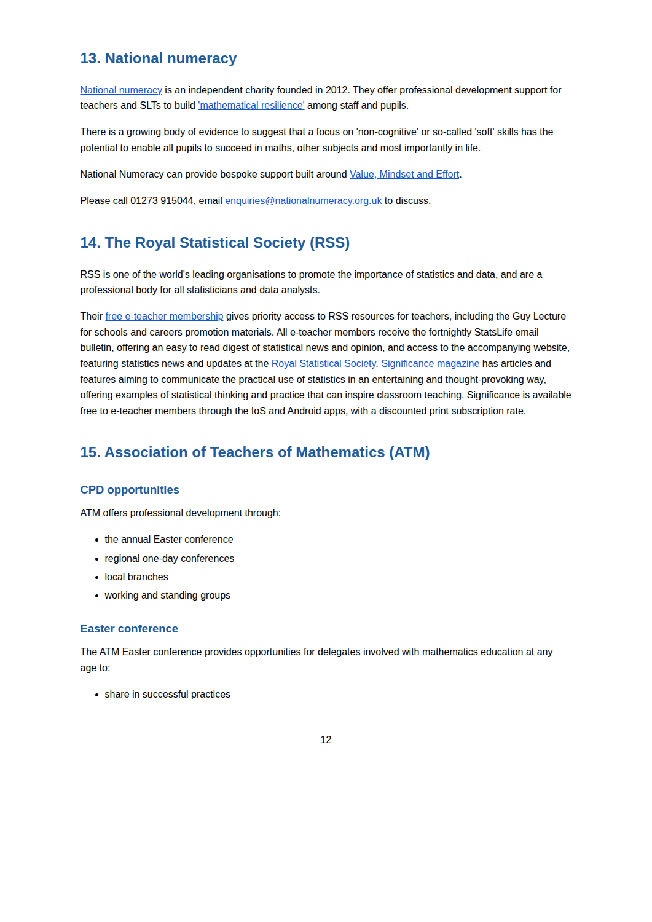13. National numeracy
National numeracy is an independent charity founded in 2012. They offer professional development support for teachers and SLTs to build 'mathematical resilience' among staff and pupils.
There is a growing body of evidence to suggest that a focus on 'non-cognitive' or so-called 'soft' skills has the potential to enable all pupils to succeed in maths, other subjects and most importantly in life.
National Numeracy can provide bespoke support built around Value, Mindset and Effort.
Please call 01273 915044, email enquiries@nationalnumeracy.org.uk to discuss.
14. The Royal Statistical Society (RSS)
RSS is one of the world's leading organisations to promote the importance of statistics and data, and are a professional body for all statisticians and data analysts.
Their free e-teacher membership gives priority access to RSS resources for teachers, including the Guy Lecture for schools and careers promotion materials. All e-teacher members receive the fortnightly StatsLife email bulletin, offering an easy to read digest of statistical news and opinion, and access to the accompanying website, featuring statistics news and updates at the Royal Statistical Society. Significance magazine has articles and features aiming to communicate the practical use of statistics in an entertaining and thought-provoking way, offering examples of statistical thinking and practice that can inspire classroom teaching. Significance is available free to e-teacher members through the IoS and Android apps, with a discounted print subscription rate.
15. Association of Teachers of Mathematics (ATM)
CPD opportunities
ATM offers professional development through:
the annual Easter conference
regional one-day conferences
local branches
working and standing groups
Easter conference
The ATM Easter conference provides opportunities for delegates involved with mathematics education at any age to:
share in successful practices
12